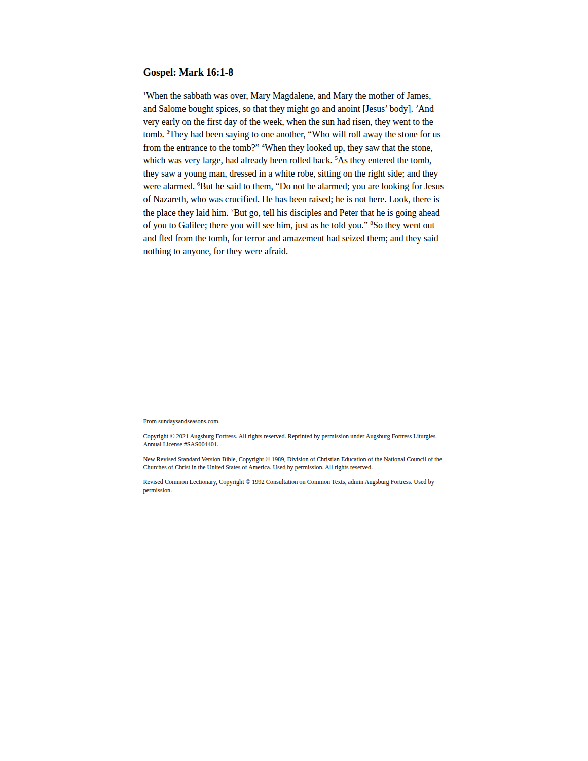Gospel: Mark 16:1-8
1When the sabbath was over, Mary Magdalene, and Mary the mother of James, and Salome bought spices, so that they might go and anoint [Jesus’ body]. 2And very early on the first day of the week, when the sun had risen, they went to the tomb. 3They had been saying to one another, “Who will roll away the stone for us from the entrance to the tomb?” 4When they looked up, they saw that the stone, which was very large, had already been rolled back. 5As they entered the tomb, they saw a young man, dressed in a white robe, sitting on the right side; and they were alarmed. 6But he said to them, “Do not be alarmed; you are looking for Jesus of Nazareth, who was crucified. He has been raised; he is not here. Look, there is the place they laid him. 7But go, tell his disciples and Peter that he is going ahead of you to Galilee; there you will see him, just as he told you.” 8So they went out and fled from the tomb, for terror and amazement had seized them; and they said nothing to anyone, for they were afraid.
From sundaysandseasons.com.
Copyright © 2021 Augsburg Fortress. All rights reserved. Reprinted by permission under Augsburg Fortress Liturgies Annual License #SAS004401.
New Revised Standard Version Bible, Copyright © 1989, Division of Christian Education of the National Council of the Churches of Christ in the United States of America. Used by permission. All rights reserved.
Revised Common Lectionary, Copyright © 1992 Consultation on Common Texts, admin Augsburg Fortress. Used by permission.